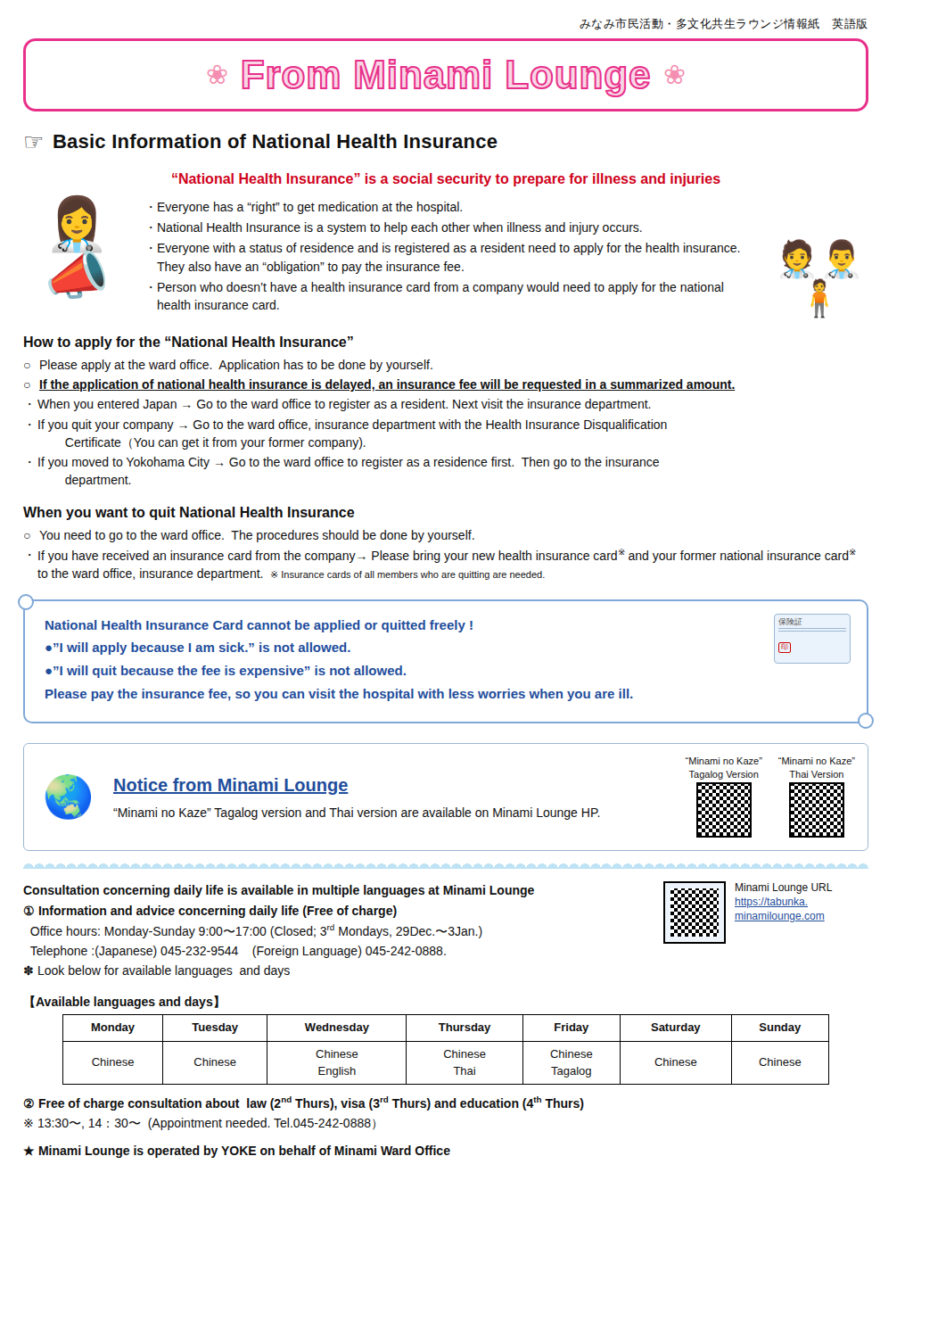みなみ市民活動・多文化共生ラウンジ情報紙　英語版
❀
From Minami Lounge
❀
☞
Basic Information of National Health Insurance
“National Health Insurance” is a social security to prepare for illness and injuries
👩‍⚕️📣
Everyone has a “right” to get medication at the hospital.
National Health Insurance is a system to help each other when illness and injury occurs.
Everyone with a status of residence and is registered as a resident need to apply for the health insurance. They also have an “obligation” to pay the insurance fee.
Person who doesn’t have a health insurance card from a company would need to apply for the national health insurance card.
🧑‍⚕️👨‍⚕️
🧍
How to apply for the “National Health Insurance”
Please apply at the ward office. Application has to be done by yourself.
If the application of national health insurance is delayed, an insurance fee will be requested in a summarized amount.
When you entered Japan → Go to the ward office to register as a resident. Next visit the insurance department.
If you quit your company → Go to the ward office, insurance department with the Health Insurance Disqualification Certificate（You can get it from your former company).
If you moved to Yokohama City → Go to the ward office to register as a residence first. Then go to the insurance department.
When you want to quit National Health Insurance
You need to go to the ward office. The procedures should be done by yourself.
If you have received an insurance card from the company→ Please bring your new health insurance card※ and your former national insurance card※ to the ward office, insurance department. ※ Insurance cards of all members who are quitting are needed.
保険証
印
National Health Insurance Card cannot be applied or quitted freely !
●”I will apply because I am sick.” is not allowed.
●”I will quit because the fee is expensive” is not allowed.
Please pay the insurance fee, so you can visit the hospital with less worries when you are ill.
🌏
Notice from Minami Lounge
“Minami no Kaze” Tagalog version and Thai version are available on Minami Lounge HP.
“Minami no Kaze”
Tagalog Version
“Minami no Kaze”
Thai Version
Consultation concerning daily life is available in multiple languages at Minami Lounge
① Information and advice concerning daily life (Free of charge)
Office hours: Monday-Sunday 9:00〜17:00 (Closed; 3rd Mondays, 29Dec.〜3Jan.)
Telephone :(Japanese) 045-232-9544 (Foreign Language) 045-242-0888.
✽Look below for available languages and days
Minami Lounge URL
https://tabunka.
minamilounge.com
【Available languages and days】
| Monday | Tuesday | Wednesday | Thursday | Friday | Saturday | Sunday |
| --- | --- | --- | --- | --- | --- | --- |
| Chinese | Chinese | Chinese English | Chinese Thai | Chinese Tagalog | Chinese | Chinese |
② Free of charge consultation about law (2nd Thurs), visa (3rd Thurs) and education (4th Thurs)
※ 13:30〜, 14：30〜 (Appointment needed. Tel.045-242-0888）
★ Minami Lounge is operated by YOKE on behalf of Minami Ward Office